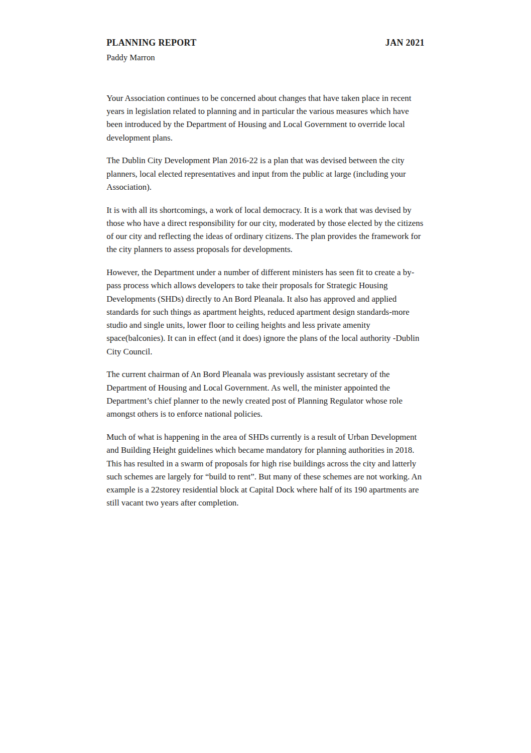Planning Report Jan 2021
Paddy Marron
Your Association continues to be concerned about changes that have taken place in recent years in legislation related to planning and in particular the various measures which have been introduced by the Department of Housing and Local Government to override local development plans.
The Dublin City Development Plan 2016-22 is a plan that was devised between the city planners, local elected representatives and input from the public at large (including your Association).
It is with all its shortcomings, a work of local democracy. It is a work that was devised by those who have a direct responsibility for our city, moderated by those elected by the citizens of our city and reflecting the ideas of ordinary citizens. The plan provides the framework for the city planners to assess proposals for developments.
However, the Department under a number of different ministers has seen fit to create a by-pass process which allows developers to take their proposals for Strategic Housing Developments (SHDs) directly to An Bord Pleanala. It also has approved and applied standards for such things as apartment heights, reduced apartment design standards-more studio and single units, lower floor to ceiling heights and less private amenity space(balconies). It can in effect (and it does) ignore the plans of the local authority -Dublin City Council.
The current chairman of An Bord Pleanala was previously assistant secretary of the Department of Housing and Local Government. As well, the minister appointed the Department’s chief planner to the newly created post of Planning Regulator whose role amongst others is to enforce national policies.
Much of what is happening in the area of SHDs currently is a result of Urban Development and Building Height guidelines which became mandatory for planning authorities in 2018. This has resulted in a swarm of proposals for high rise buildings across the city and latterly such schemes are largely for “build to rent”. But many of these schemes are not working. An example is a 22storey residential block at Capital Dock where half of its 190 apartments are still vacant two years after completion.